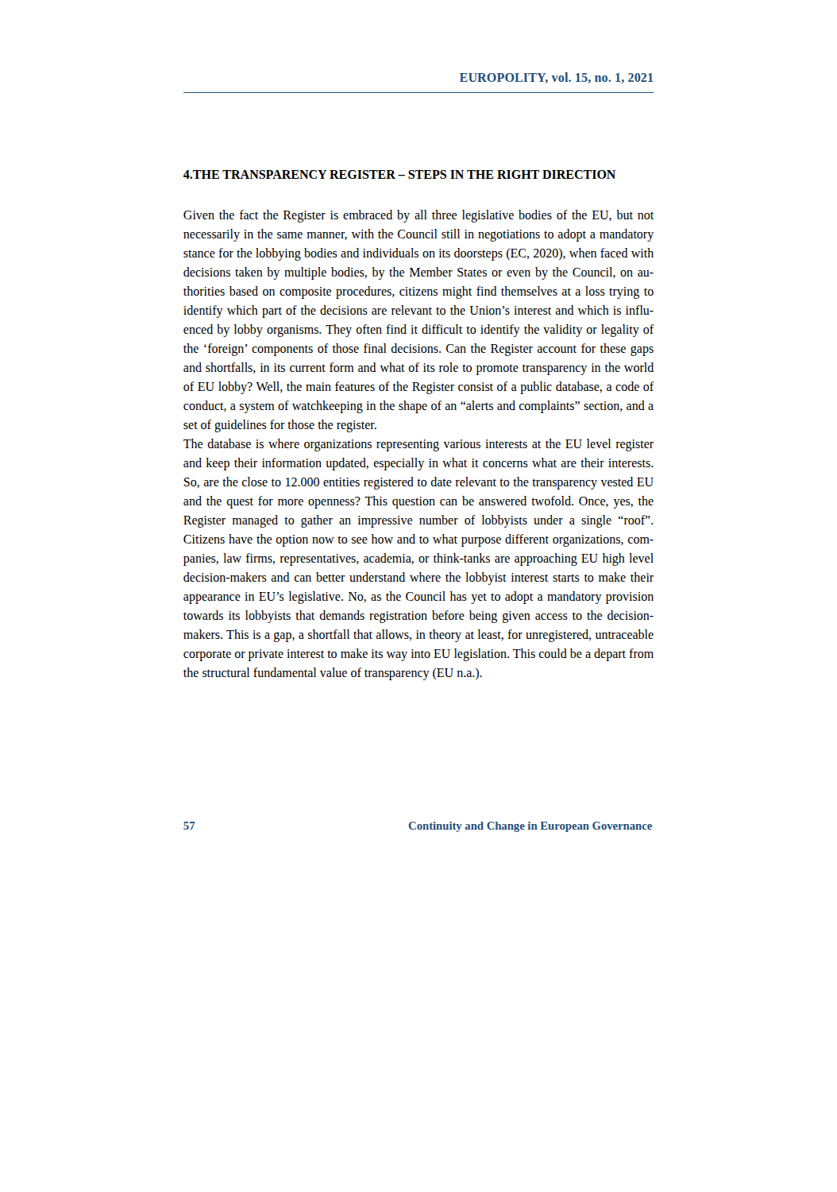EUROPOLITY, vol. 15, no. 1, 2021
4.THE TRANSPARENCY REGISTER – STEPS IN THE RIGHT DIRECTION
Given the fact the Register is embraced by all three legislative bodies of the EU, but not necessarily in the same manner, with the Council still in negotiations to adopt a mandatory stance for the lobbying bodies and individuals on its doorsteps (EC, 2020), when faced with decisions taken by multiple bodies, by the Member States or even by the Council, on authorities based on composite procedures, citizens might find themselves at a loss trying to identify which part of the decisions are relevant to the Union’s interest and which is influenced by lobby organisms. They often find it difficult to identify the validity or legality of the ‘foreign’ components of those final decisions. Can the Register account for these gaps and shortfalls, in its current form and what of its role to promote transparency in the world of EU lobby? Well, the main features of the Register consist of a public database, a code of conduct, a system of watchkeeping in the shape of an “alerts and complaints” section, and a set of guidelines for those the register.
The database is where organizations representing various interests at the EU level register and keep their information updated, especially in what it concerns what are their interests. So, are the close to 12.000 entities registered to date relevant to the transparency vested EU and the quest for more openness? This question can be answered twofold. Once, yes, the Register managed to gather an impressive number of lobbyists under a single “roof”. Citizens have the option now to see how and to what purpose different organizations, companies, law firms, representatives, academia, or think-tanks are approaching EU high level decision-makers and can better understand where the lobbyist interest starts to make their appearance in EU’s legislative. No, as the Council has yet to adopt a mandatory provision towards its lobbyists that demands registration before being given access to the decision-makers. This is a gap, a shortfall that allows, in theory at least, for unregistered, untraceable corporate or private interest to make its way into EU legislation. This could be a depart from the structural fundamental value of transparency (EU n.a.).
57 Continuity and Change in European Governance